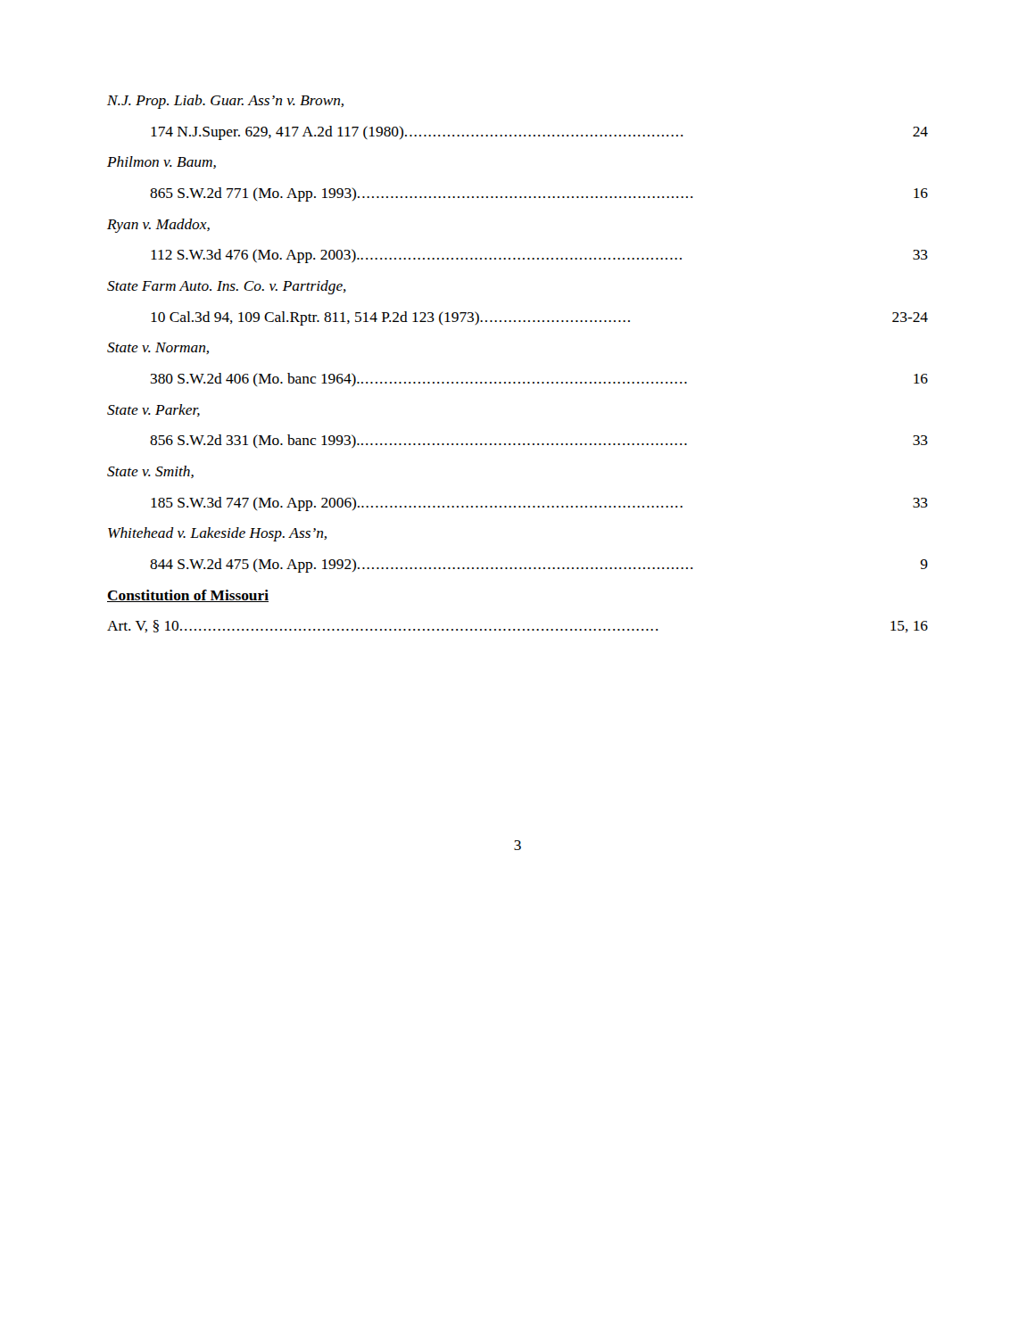N.J. Prop. Liab. Guar. Ass’n v. Brown,
174 N.J.Super. 629, 417 A.2d 117 (1980) ........................................................... 24
Philmon v. Baum,
865 S.W.2d 771 (Mo. App. 1993) ....................................................................... 16
Ryan v. Maddox,
112 S.W.3d 476 (Mo. App. 2003). .................................................................... 33
State Farm Auto. Ins. Co. v. Partridge,
10 Cal.3d 94, 109 Cal.Rptr. 811, 514 P.2d 123 (1973) ................................ 23-24
State v. Norman,
380 S.W.2d 406 (Mo. banc 1964). ..................................................................... 16
State v. Parker,
856 S.W.2d 331 (Mo. banc 1993). ..................................................................... 33
State v. Smith,
185 S.W.3d 747 (Mo. App. 2006). .................................................................... 33
Whitehead v. Lakeside Hosp. Ass’n,
844 S.W.2d 475 (Mo. App. 1992) ....................................................................... 9
Constitution of Missouri
Art. V, § 10 ..................................................................................................... 15, 16
3